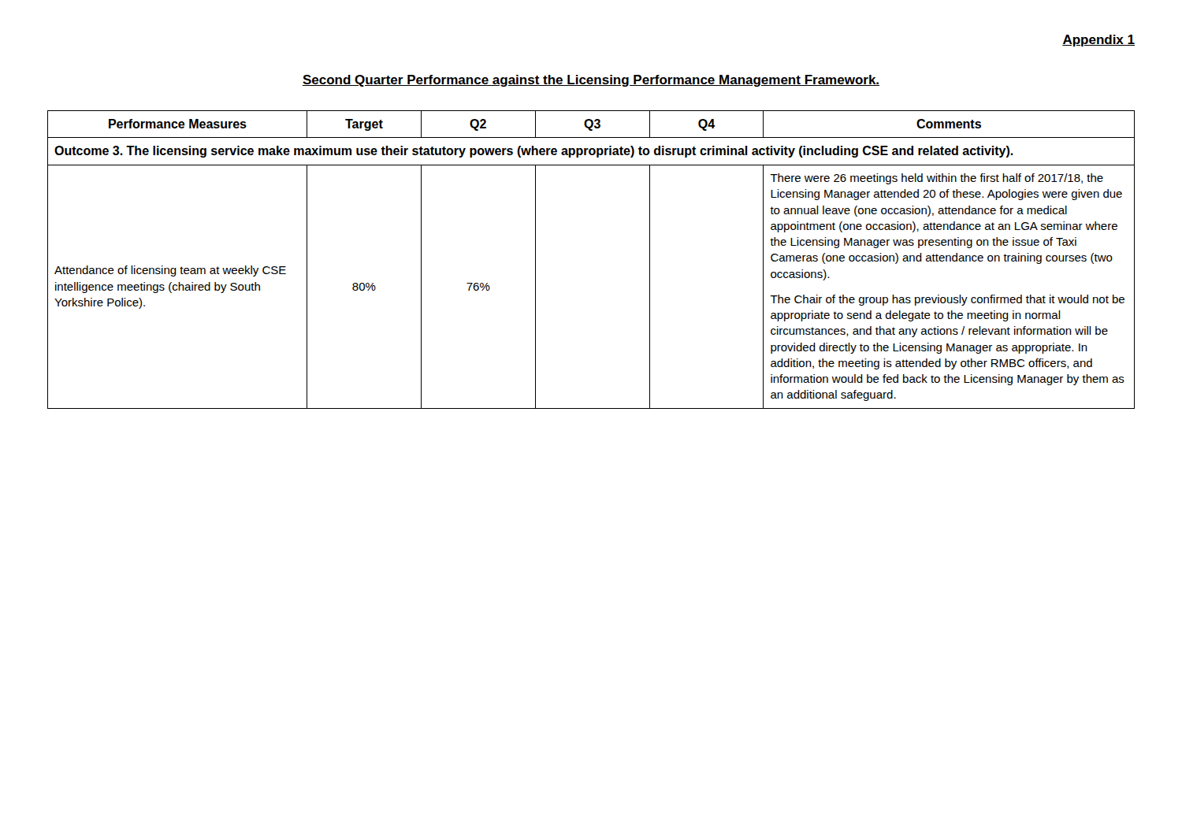Appendix 1
Second Quarter Performance against the Licensing Performance Management Framework.
| Performance Measures | Target | Q2 | Q3 | Q4 | Comments |
| --- | --- | --- | --- | --- | --- |
| Outcome 3. The licensing service make maximum use their statutory powers (where appropriate) to disrupt criminal activity (including CSE and related activity). |
| Attendance of licensing team at weekly CSE intelligence meetings (chaired by South Yorkshire Police). | 80% | 76% | | | There were 26 meetings held within the first half of 2017/18, the Licensing Manager attended 20 of these. Apologies were given due to annual leave (one occasion), attendance for a medical appointment (one occasion), attendance at an LGA seminar where the Licensing Manager was presenting on the issue of Taxi Cameras (one occasion) and attendance on training courses (two occasions). The Chair of the group has previously confirmed that it would not be appropriate to send a delegate to the meeting in normal circumstances, and that any actions / relevant information will be provided directly to the Licensing Manager as appropriate. In addition, the meeting is attended by other RMBC officers, and information would be fed back to the Licensing Manager by them as an additional safeguard. |